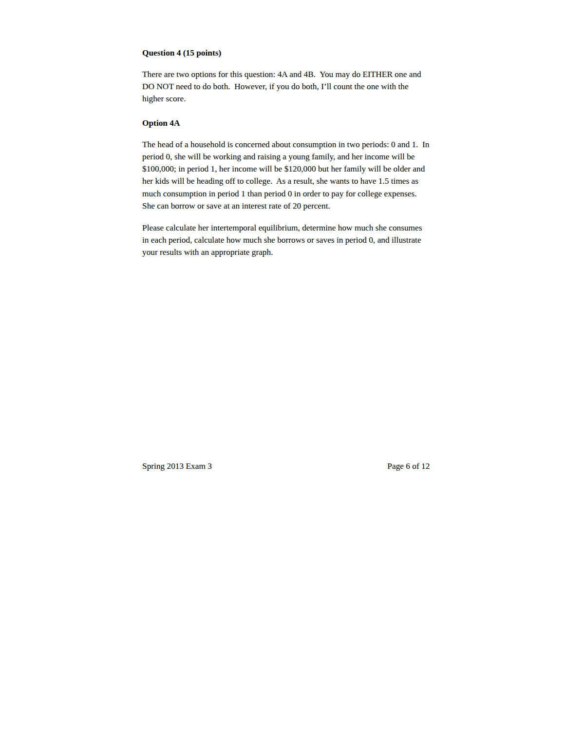Question 4 (15 points)
There are two options for this question: 4A and 4B. You may do EITHER one and DO NOT need to do both. However, if you do both, I’ll count the one with the higher score.
Option 4A
The head of a household is concerned about consumption in two periods: 0 and 1. In period 0, she will be working and raising a young family, and her income will be $100,000; in period 1, her income will be $120,000 but her family will be older and her kids will be heading off to college. As a result, she wants to have 1.5 times as much consumption in period 1 than period 0 in order to pay for college expenses. She can borrow or save at an interest rate of 20 percent.
Please calculate her intertemporal equilibrium, determine how much she consumes in each period, calculate how much she borrows or saves in period 0, and illustrate your results with an appropriate graph.
Spring 2013 Exam 3 Page 6 of 12